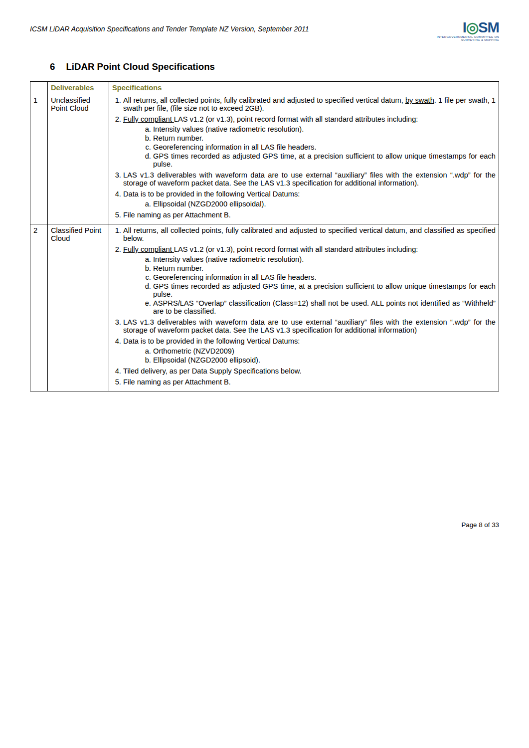ICSM LiDAR Acquisition Specifications and Tender Template NZ Version, September 2011
I◎SM
INTERGOVERNMENTAL COMMITTEE ON
SURVEYING & MAPPING
6 LiDAR Point Cloud Specifications
| | Deliverables | Specifications |
| --- | --- | --- |
| 1 | Unclassified Point Cloud | All returns, all collected points, fully calibrated and adjusted to specified vertical datum, by swath . 1 file per swath, 1 swath per file, (file size not to exceed 2GB). Fully compliant LAS v1.2 (or v1.3), point record format with all standard attributes including: Intensity values (native radiometric resolution). Return number. Georeferencing information in all LAS file headers. GPS times recorded as adjusted GPS time, at a precision sufficient to allow unique timestamps for each pulse. LAS v1.3 deliverables with waveform data are to use external “auxiliary” files with the extension “.wdp” for the storage of waveform packet data. See the LAS v1.3 specification for additional information). Data is to be provided in the following Vertical Datums: Ellipsoidal (NZGD2000 ellipsoidal). File naming as per Attachment B. |
| 2 | Classified Point Cloud | All returns, all collected points, fully calibrated and adjusted to specified vertical datum, and classified as specified below. Fully compliant LAS v1.2 (or v1.3), point record format with all standard attributes including: Intensity values (native radiometric resolution). Return number. Georeferencing information in all LAS file headers. GPS times recorded as adjusted GPS time, at a precision sufficient to allow unique timestamps for each pulse. ASPRS/LAS “Overlap” classification (Class=12) shall not be used. ALL points not identified as “Withheld” are to be classified. LAS v1.3 deliverables with waveform data are to use external “auxiliary” files with the extension “.wdp” for the storage of waveform packet data. See the LAS v1.3 specification for additional information) Data is to be provided in the following Vertical Datums: Orthometric (NZVD2009) Ellipsoidal (NZGD2000 ellipsoid). Tiled delivery, as per Data Supply Specifications below. File naming as per Attachment B. |
Page 8 of 33